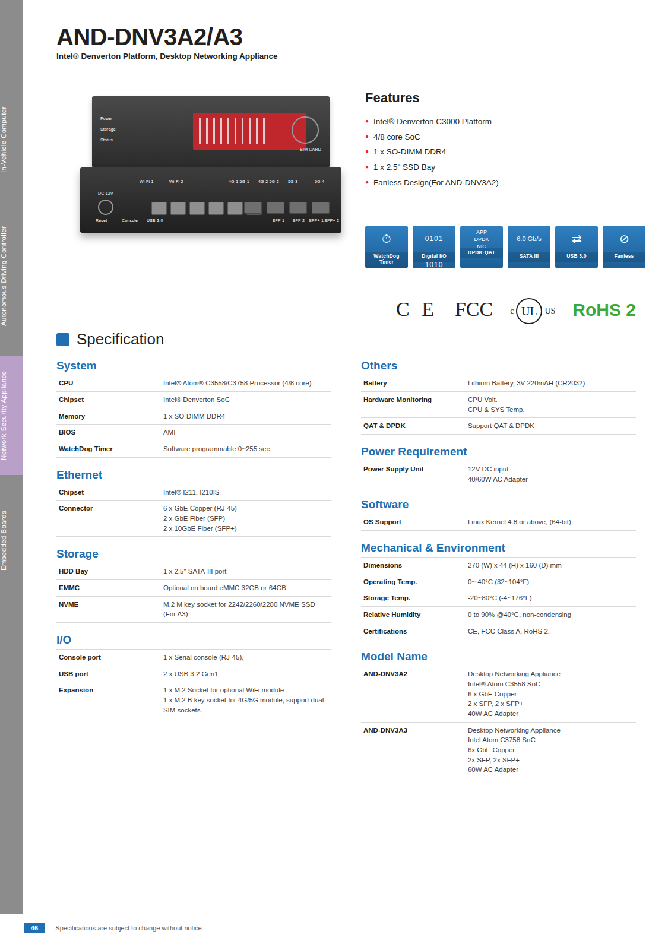In-Vehicle Computer
Autonomous Driving Controller
Network Security Appliance
Embedded Boards
AND-DNV3A2/A3
Intel® Denverton Platform, Desktop Networking Appliance
Power Storage Status SIM CARD
Reset DC 12V Console USB 3.0 Wi-Fi 1 Wi-Fi 2 4G-1 5G-1 4G-2 5G-2 5G-3 5G-4 SFP 1 SFP 2 SFP+ 1 SFP+ 2
Features
Intel® Denverton C3000 Platform
4/8 core SoC
1 x SO-DIMM DDR4
1 x 2.5" SSD Bay
Fanless Design(For AND-DNV3A2)
⏱ WatchDog
Timer
0101
1010 Digital I/O
APP
DPDK
NIC DPDK·QAT
6.0 Gb/s SATA III
⇄ USB 3.0
⊘ Fanless
C E FCC cUL US RoHS 2
Specification
System
| CPU | Intel® Atom® C3558/C3758 Processor (4/8 core) |
| Chipset | Intel® Denverton SoC |
| Memory | 1 x SO-DIMM DDR4 |
| BIOS | AMI |
| WatchDog Timer | Software programmable 0~255 sec. |
Ethernet
| Chipset | Intel® I211, I210IS |
| Connector | 6 x GbE Copper (RJ-45) 2 x GbE Fiber (SFP) 2 x 10GbE Fiber (SFP+) |
Storage
| HDD Bay | 1 x 2.5" SATA-III port |
| EMMC | Optional on board eMMC 32GB or 64GB |
| NVME | M.2 M key socket for 2242/2260/2280 NVME SSD (For A3) |
I/O
| Console port | 1 x Serial console (RJ-45), |
| USB port | 2 x USB 3.2 Gen1 |
| Expansion | 1 x M.2 Socket for optional WiFi module . 1 x M.2 B key socket for 4G/5G module, support dual SIM sockets. |
Others
| Battery | Lithium Battery, 3V 220mAH (CR2032) |
| Hardware Monitoring | CPU Volt. CPU & SYS Temp. |
| QAT & DPDK | Support QAT & DPDK |
Power Requirement
| Power Supply Unit | 12V DC input 40/60W AC Adapter |
Software
| OS Support | Linux Kernel 4.8 or above, (64-bit) |
Mechanical & Environment
| Dimensions | 270 (W) x 44 (H) x 160 (D) mm |
| Operating Temp. | 0~ 40°C (32~104°F) |
| Storage Temp. | -20~80°C (-4~176°F) |
| Relative Humidity | 0 to 90% @40°C, non-condensing |
| Certifications | CE, FCC Class A, RoHS 2, |
Model Name
| AND-DNV3A2 | Desktop Networking Appliance Intel® Atom C3558 SoC 6 x GbE Copper 2 x SFP, 2 x SFP+ 40W AC Adapter |
| AND-DNV3A3 | Desktop Networking Appliance Intel Atom C3758 SoC 6x GbE Copper 2x SFP, 2x SFP+ 60W AC Adapter |
46 Specifications are subject to change without notice.